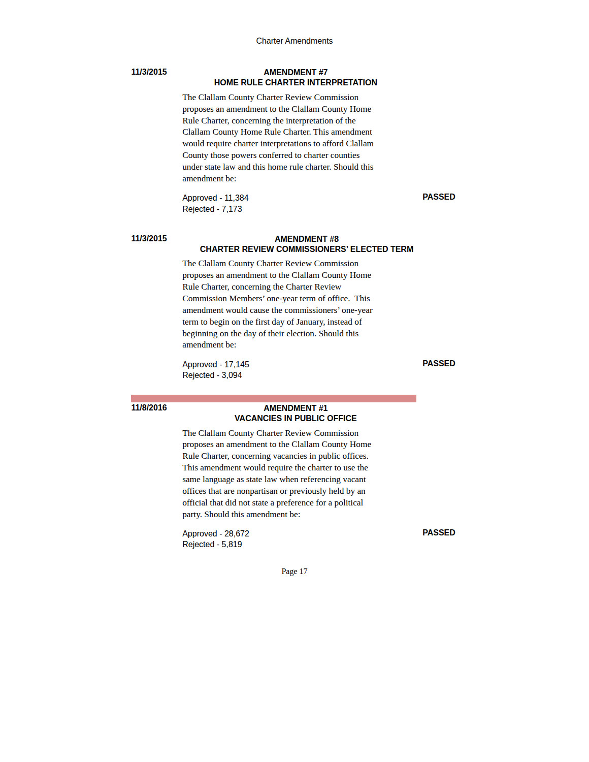Charter Amendments
11/3/2015
AMENDMENT #7
HOME RULE CHARTER INTERPRETATION
The Clallam County Charter Review Commission proposes an amendment to the Clallam County Home Rule Charter, concerning the interpretation of the Clallam County Home Rule Charter. This amendment would require charter interpretations to afford Clallam County those powers conferred to charter counties under state law and this home rule charter. Should this amendment be:
Approved - 11,384
Rejected - 7,173
PASSED
11/3/2015
AMENDMENT #8
CHARTER REVIEW COMMISSIONERS’ ELECTED TERM
The Clallam County Charter Review Commission proposes an amendment to the Clallam County Home Rule Charter, concerning the Charter Review Commission Members’ one-year term of office. This amendment would cause the commissioners’ one-year term to begin on the first day of January, instead of beginning on the day of their election. Should this amendment be:
Approved - 17,145
Rejected - 3,094
PASSED
11/8/2016
AMENDMENT #1
VACANCIES IN PUBLIC OFFICE
The Clallam County Charter Review Commission proposes an amendment to the Clallam County Home Rule Charter, concerning vacancies in public offices. This amendment would require the charter to use the same language as state law when referencing vacant offices that are nonpartisan or previously held by an official that did not state a preference for a political party. Should this amendment be:
Approved - 28,672
Rejected - 5,819
PASSED
Page 17